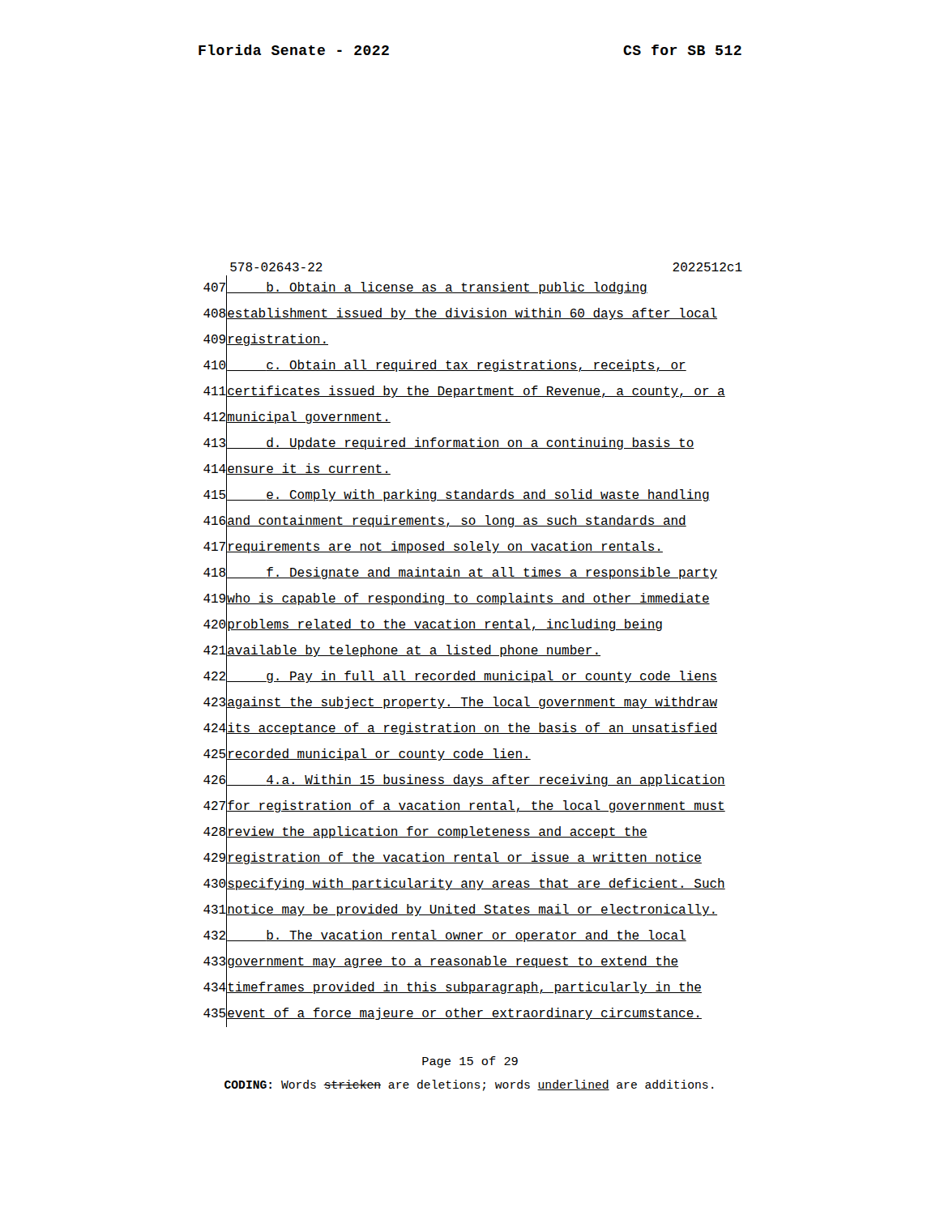Florida Senate - 2022 CS for SB 512
578-02643-22 2022512c1
| 407 | b. Obtain a license as a transient public lodging |
| 408 | establishment issued by the division within 60 days after local |
| 409 | registration. |
| 410 | c. Obtain all required tax registrations, receipts, or |
| 411 | certificates issued by the Department of Revenue, a county, or a |
| 412 | municipal government. |
| 413 | d. Update required information on a continuing basis to |
| 414 | ensure it is current. |
| 415 | e. Comply with parking standards and solid waste handling |
| 416 | and containment requirements, so long as such standards and |
| 417 | requirements are not imposed solely on vacation rentals. |
| 418 | f. Designate and maintain at all times a responsible party |
| 419 | who is capable of responding to complaints and other immediate |
| 420 | problems related to the vacation rental, including being |
| 421 | available by telephone at a listed phone number. |
| 422 | g. Pay in full all recorded municipal or county code liens |
| 423 | against the subject property. The local government may withdraw |
| 424 | its acceptance of a registration on the basis of an unsatisfied |
| 425 | recorded municipal or county code lien. |
| 426 | 4.a. Within 15 business days after receiving an application |
| 427 | for registration of a vacation rental, the local government must |
| 428 | review the application for completeness and accept the |
| 429 | registration of the vacation rental or issue a written notice |
| 430 | specifying with particularity any areas that are deficient. Such |
| 431 | notice may be provided by United States mail or electronically. |
| 432 | b. The vacation rental owner or operator and the local |
| 433 | government may agree to a reasonable request to extend the |
| 434 | timeframes provided in this subparagraph, particularly in the |
| 435 | event of a force majeure or other extraordinary circumstance. |
Page 15 of 29
CODING: Words stricken are deletions; words underlined are additions.